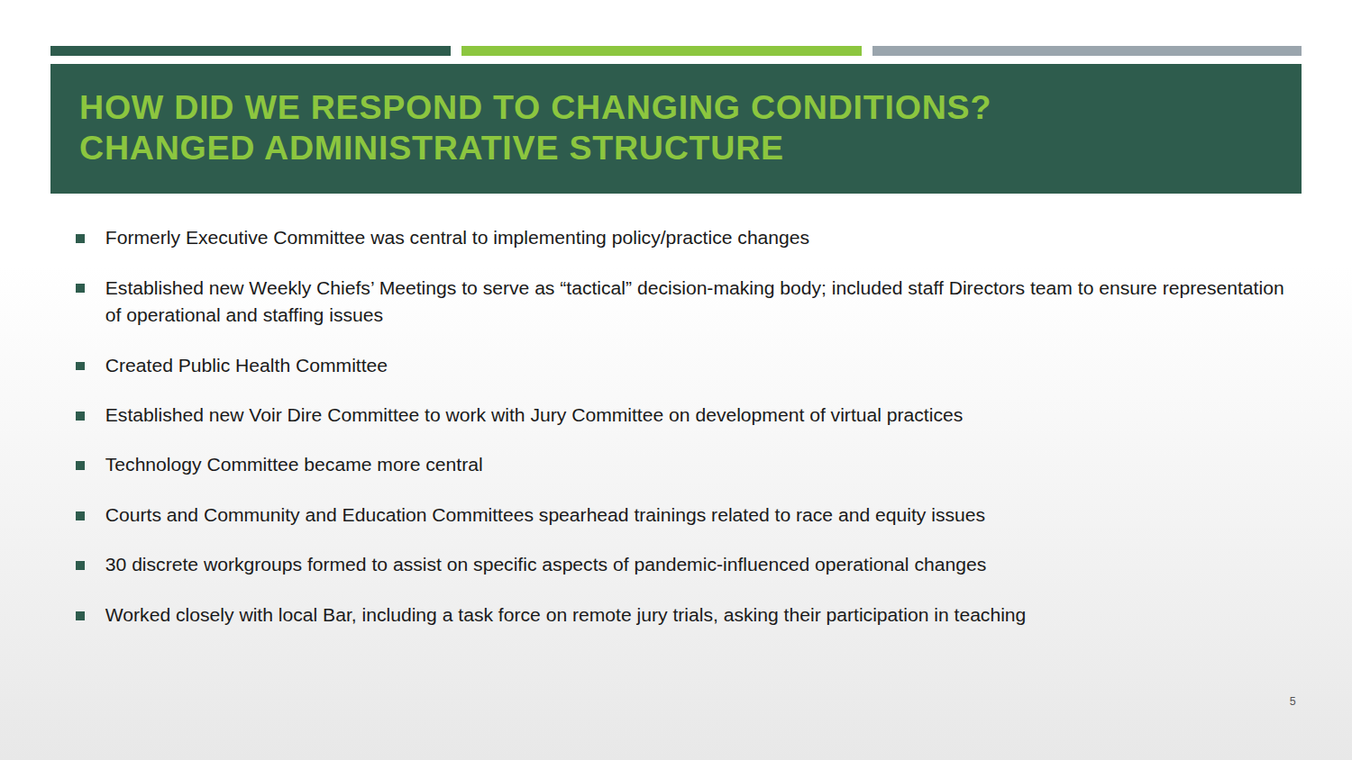How did we respond to changing conditions?
Changed administrative structure
Formerly Executive Committee was central to implementing policy/practice changes
Established new Weekly Chiefs’ Meetings to serve as “tactical” decision-making body; included staff Directors team to ensure representation of operational and staffing issues
Created Public Health Committee
Established new Voir Dire Committee to work with Jury Committee on development of virtual practices
Technology Committee became more central
Courts and Community and Education Committees spearhead trainings related to race and equity issues
30 discrete workgroups formed to assist on specific aspects of pandemic-influenced operational changes
Worked closely with local Bar, including a task force on remote jury trials, asking their participation in teaching
5